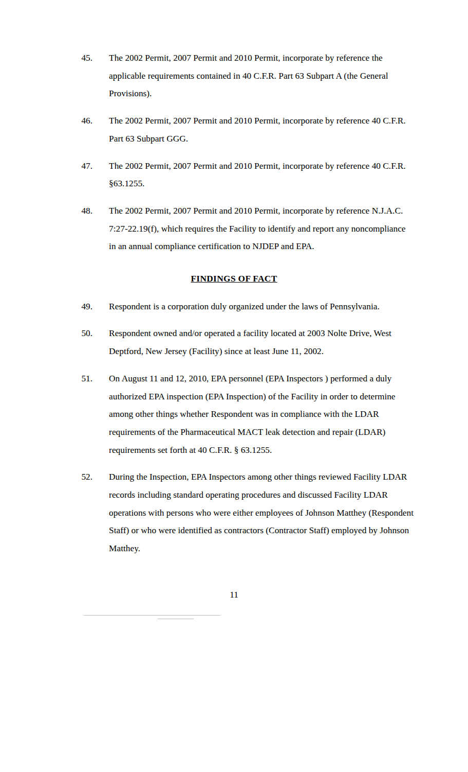45.
The 2002 Permit, 2007 Permit and 2010 Permit, incorporate by reference the applicable requirements contained in 40 C.F.R. Part 63 Subpart A (the General Provisions).
46.
The 2002 Permit, 2007 Permit and 2010 Permit, incorporate by reference 40 C.F.R. Part 63 Subpart GGG.
47.
The 2002 Permit, 2007 Permit and 2010 Permit, incorporate by reference 40 C.F.R. §63.1255.
48.
The 2002 Permit, 2007 Permit and 2010 Permit, incorporate by reference N.J.A.C. 7:27-22.19(f), which requires the Facility to identify and report any noncompliance in an annual compliance certification to NJDEP and EPA.
FINDINGS OF FACT
49.
Respondent is a corporation duly organized under the laws of Pennsylvania.
50.
Respondent owned and/or operated a facility located at 2003 Nolte Drive, West Deptford, New Jersey (Facility) since at least June 11, 2002.
51.
On August 11 and 12, 2010, EPA personnel (EPA Inspectors ) performed a duly authorized EPA inspection (EPA Inspection) of the Facility in order to determine among other things whether Respondent was in compliance with the LDAR requirements of the Pharmaceutical MACT leak detection and repair (LDAR) requirements set forth at 40 C.F.R. § 63.1255.
52.
During the Inspection, EPA Inspectors among other things reviewed Facility LDAR records including standard operating procedures and discussed Facility LDAR operations with persons who were either employees of Johnson Matthey (Respondent Staff) or who were identified as contractors (Contractor Staff) employed by Johnson Matthey.
11